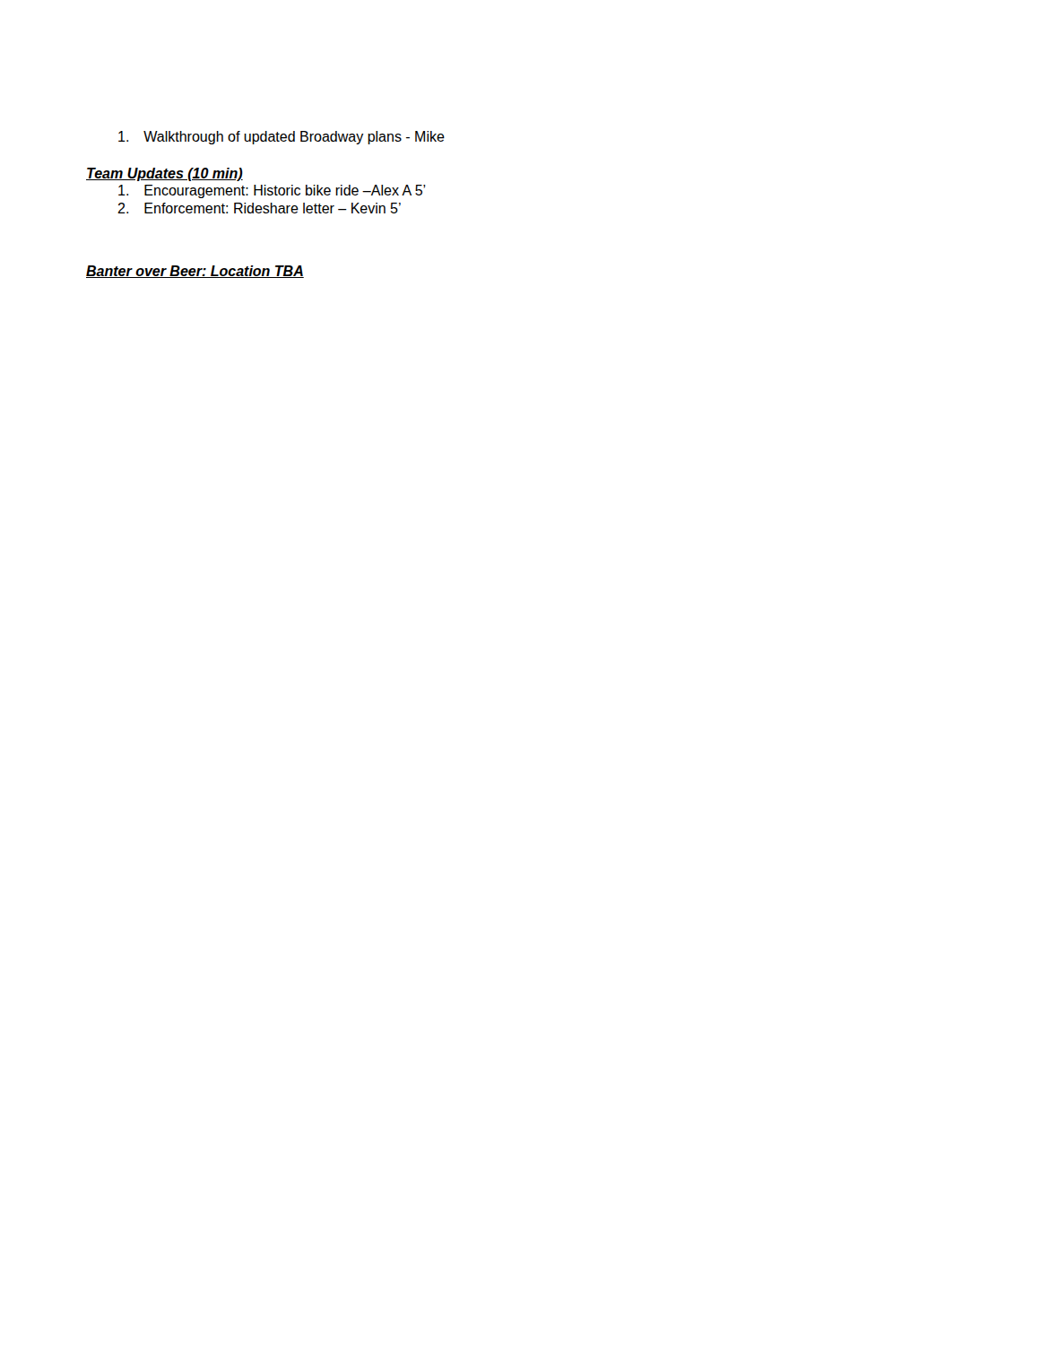Walkthrough of updated Broadway plans - Mike
Team Updates (10 min)
Encouragement: Historic bike ride –Alex A 5’
Enforcement: Rideshare letter – Kevin 5’
Banter over Beer: Location TBA